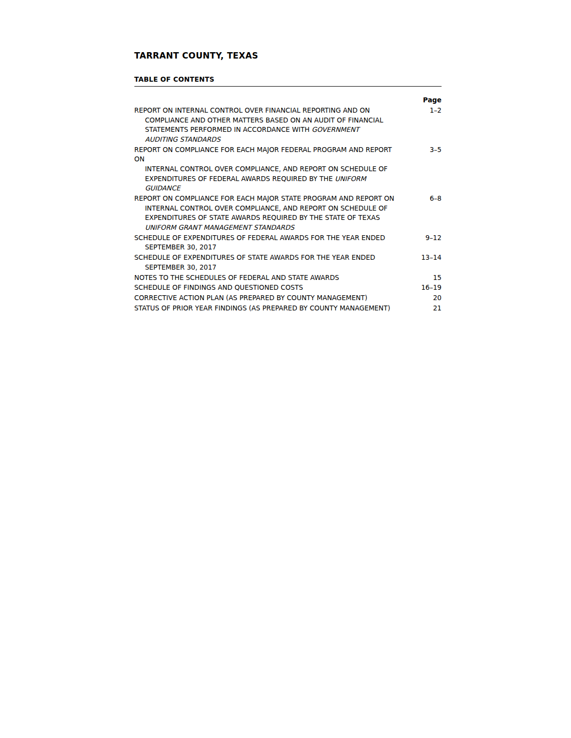TARRANT COUNTY, TEXAS
TABLE OF CONTENTS
| | Page |
| REPORT ON INTERNAL CONTROL OVER FINANCIAL REPORTING AND ON COMPLIANCE AND OTHER MATTERS BASED ON AN AUDIT OF FINANCIAL STATEMENTS PERFORMED IN ACCORDANCE WITH GOVERNMENT AUDITING STANDARDS | 1–2 |
| REPORT ON COMPLIANCE FOR EACH MAJOR FEDERAL PROGRAM AND REPORT ON INTERNAL CONTROL OVER COMPLIANCE, AND REPORT ON SCHEDULE OF EXPENDITURES OF FEDERAL AWARDS REQUIRED BY THE UNIFORM GUIDANCE | 3–5 |
| REPORT ON COMPLIANCE FOR EACH MAJOR STATE PROGRAM AND REPORT ON INTERNAL CONTROL OVER COMPLIANCE, AND REPORT ON SCHEDULE OF EXPENDITURES OF STATE AWARDS REQUIRED BY THE STATE OF TEXAS UNIFORM GRANT MANAGEMENT STANDARDS | 6–8 |
| SCHEDULE OF EXPENDITURES OF FEDERAL AWARDS FOR THE YEAR ENDED SEPTEMBER 30, 2017 | 9–12 |
| SCHEDULE OF EXPENDITURES OF STATE AWARDS FOR THE YEAR ENDED SEPTEMBER 30, 2017 | 13–14 |
| NOTES TO THE SCHEDULES OF FEDERAL AND STATE AWARDS | 15 |
| SCHEDULE OF FINDINGS AND QUESTIONED COSTS | 16–19 |
| CORRECTIVE ACTION PLAN (AS PREPARED BY COUNTY MANAGEMENT) | 20 |
| STATUS OF PRIOR YEAR FINDINGS (AS PREPARED BY COUNTY MANAGEMENT) | 21 |